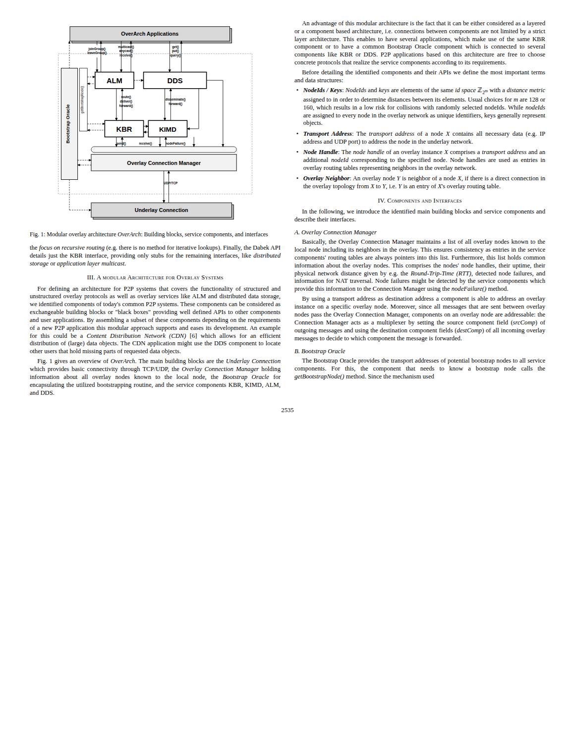OverArch Applications Bootstrap Oracle getBootstrapNode() ALM DDS KBR KIMD Overlay Connection Manager Underlay Connection joinGroup() leaveGroup() multicast() anycast() receive() get() put() query() route() deliver() forward() disseminate() forward() send() receive() nodeFailure() UDP/TCP
Fig. 1: Modular overlay architecture OverArch: Building blocks, service components, and interfaces
the focus on recursive routing (e.g. there is no method for iterative lookups). Finally, the Dabek API details just the KBR interface, providing only stubs for the remaining interfaces, like distributed storage or application layer multicast.
III. A modular Architecture for Overlay Systems
For defining an architecture for P2P systems that covers the functionality of structured and unstructured overlay protocols as well as overlay services like ALM and distributed data storage, we identified components of today's common P2P systems. These components can be considered as exchangeable building blocks or "black boxes" providing well defined APIs to other components and user applications. By assembling a subset of these components depending on the requirements of a new P2P application this modular approach supports and eases its development. An example for this could be a Content Distribution Network (CDN) [6] which allows for an efficient distribution of (large) data objects. The CDN application might use the DDS component to locate other users that hold missing parts of requested data objects.
Fig. 1 gives an overview of OverArch. The main building blocks are the Underlay Connection which provides basic connectivity through TCP/UDP, the Overlay Connection Manager holding information about all overlay nodes known to the local node, the Bootstrap Oracle for encapsulating the utilized bootstrapping routine, and the service components KBR, KIMD, ALM, and DDS.
An advantage of this modular architecture is the fact that it can be either considered as a layered or a component based architecture, i.e. connections between components are not limited by a strict layer architecture. This enables to have several applications, which make use of the same KBR component or to have a common Bootstrap Oracle component which is connected to several components like KBR or DDS. P2P applications based on this architecture are free to choose concrete protocols that realize the service components according to its requirements.
Before detailing the identified components and their APIs we define the most important terms and data structures:
NodeIds / Keys: NodeIds and keys are elements of the same id space ℤ2m with a distance metric assigned to in order to determine distances between its elements. Usual choices for m are 128 or 160, which results in a low risk for collisions with randomly selected nodeIds. While nodeIds are assigned to every node in the overlay network as unique identifiers, keys generally represent objects.
Transport Address: The transport address of a node X contains all necessary data (e.g. IP address and UDP port) to address the node in the underlay network.
Node Handle: The node handle of an overlay instance X comprises a transport address and an additional nodeId corresponding to the specified node. Node handles are used as entries in overlay routing tables representing neighbors in the overlay network.
Overlay Neighbor: An overlay node Y is neighbor of a node X, if there is a direct connection in the overlay topology from X to Y, i.e. Y is an entry of X's overlay routing table.
IV. Components and Interfaces
In the following, we introduce the identified main building blocks and service components and describe their interfaces.
A. Overlay Connection Manager
Basically, the Overlay Connection Manager maintains a list of all overlay nodes known to the local node including its neighbors in the overlay. This ensures consistency as entries in the service components' routing tables are always pointers into this list. Furthermore, this list holds common information about the overlay nodes. This comprises the nodes' node handles, their uptime, their physical network distance given by e.g. the Round-Trip-Time (RTT), detected node failures, and information for NAT traversal. Node failures might be detected by the service components which provide this information to the Connection Manager using the nodeFailure() method.
By using a transport address as destination address a component is able to address an overlay instance on a specific overlay node. Moreover, since all messages that are sent between overlay nodes pass the Overlay Connection Manager, components on an overlay node are addressable: the Connection Manager acts as a multiplexer by setting the source component field (srcComp) of outgoing messages and using the destination component fields (destComp) of all incoming overlay messages to decide to which component the message is forwarded.
B. Bootstrap Oracle
The Bootstrap Oracle provides the transport addresses of potential bootstrap nodes to all service components. For this, the component that needs to know a bootstrap node calls the getBootstrapNode() method. Since the mechanism used
2535